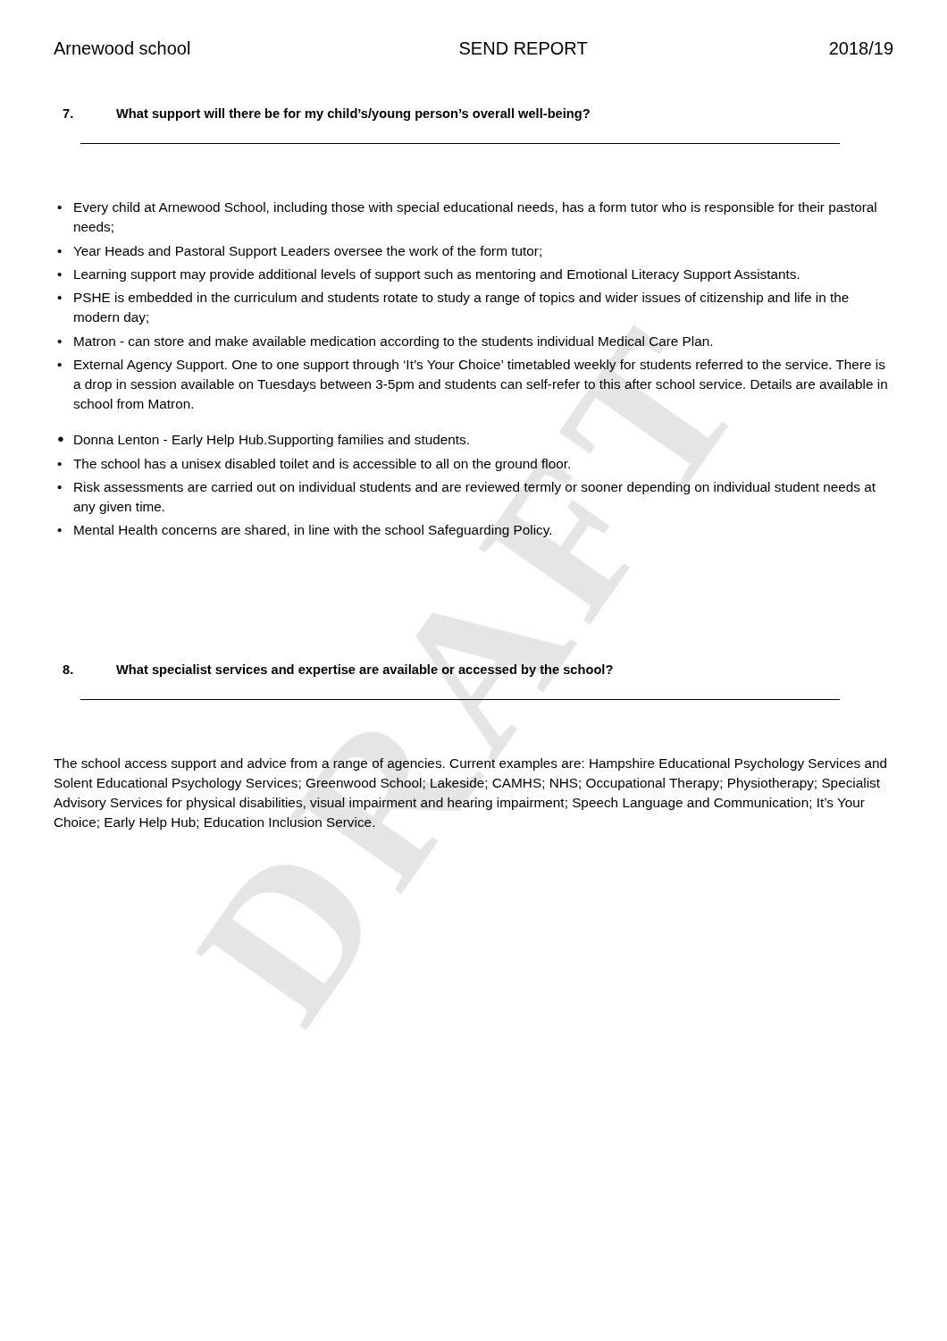DRAFT
Arnewood school
SEND REPORT
2018/19
7. What support will there be for my child’s/young person’s overall well-being?
Every child at Arnewood School, including those with special educational needs, has a form tutor who is responsible for their pastoral needs;
Year Heads and Pastoral Support Leaders oversee the work of the form tutor;
Learning support may provide additional levels of support such as mentoring and Emotional Literacy Support Assistants.
PSHE is embedded in the curriculum and students rotate to study a range of topics and wider issues of citizenship and life in the modern day;
Matron - can store and make available medication according to the students individual Medical Care Plan.
External Agency Support. One to one support through ‘It’s Your Choice’ timetabled weekly for students referred to the service. There is a drop in session available on Tuesdays between 3-5pm and students can self-refer to this after school service. Details are available in school from Matron.
Donna Lenton - Early Help Hub.Supporting families and students.
The school has a unisex disabled toilet and is accessible to all on the ground floor.
Risk assessments are carried out on individual students and are reviewed termly or sooner depending on individual student needs at any given time.
Mental Health concerns are shared, in line with the school Safeguarding Policy.
8. What specialist services and expertise are available or accessed by the school?
The school access support and advice from a range of agencies. Current examples are: Hampshire Educational Psychology Services and Solent Educational Psychology Services; Greenwood School; Lakeside; CAMHS; NHS; Occupational Therapy; Physiotherapy; Specialist Advisory Services for physical disabilities, visual impairment and hearing impairment; Speech Language and Communication; It’s Your Choice; Early Help Hub; Education Inclusion Service.